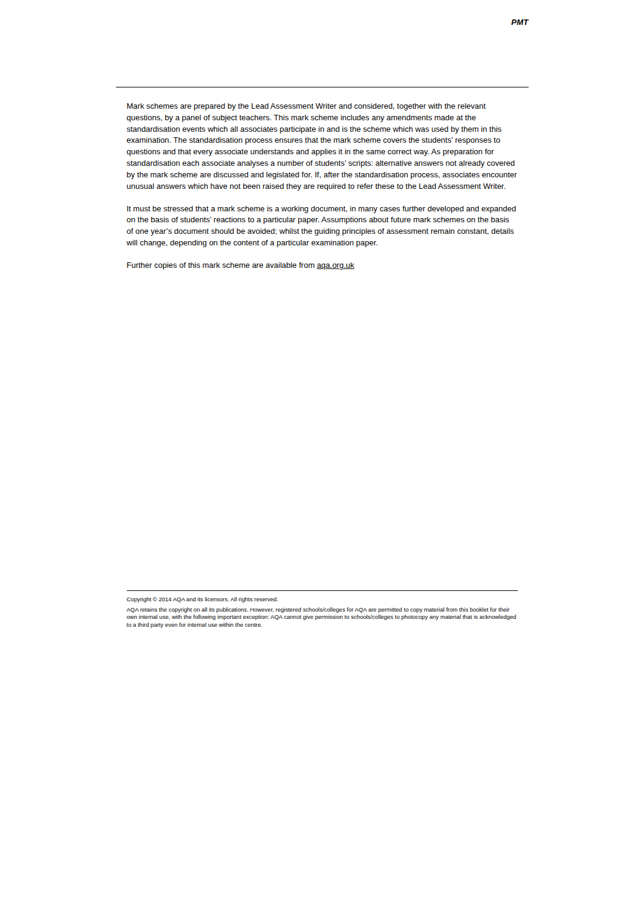PMT
Mark schemes are prepared by the Lead Assessment Writer and considered, together with the relevant questions, by a panel of subject teachers. This mark scheme includes any amendments made at the standardisation events which all associates participate in and is the scheme which was used by them in this examination. The standardisation process ensures that the mark scheme covers the students’ responses to questions and that every associate understands and applies it in the same correct way. As preparation for standardisation each associate analyses a number of students’ scripts: alternative answers not already covered by the mark scheme are discussed and legislated for. If, after the standardisation process, associates encounter unusual answers which have not been raised they are required to refer these to the Lead Assessment Writer.
It must be stressed that a mark scheme is a working document, in many cases further developed and expanded on the basis of students’ reactions to a particular paper. Assumptions about future mark schemes on the basis of one year’s document should be avoided; whilst the guiding principles of assessment remain constant, details will change, depending on the content of a particular examination paper.
Further copies of this mark scheme are available from aqa.org.uk
Copyright © 2014 AQA and its licensors. All rights reserved.
AQA retains the copyright on all its publications. However, registered schools/colleges for AQA are permitted to copy material from this booklet for their own internal use, with the following important exception: AQA cannot give permission to schools/colleges to photocopy any material that is acknowledged to a third party even for internal use within the centre.